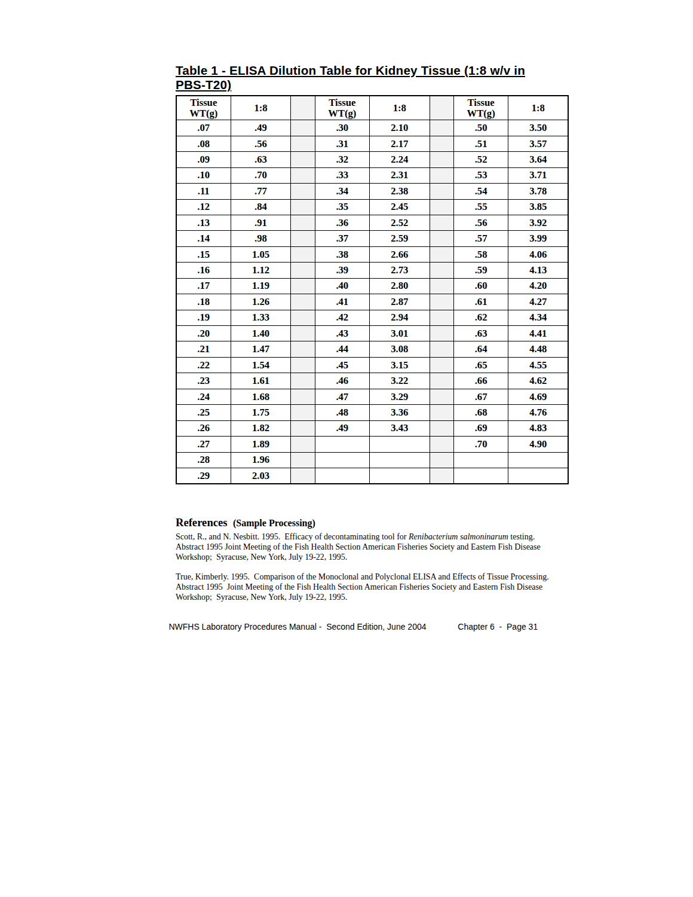Table 1 - ELISA Dilution Table for Kidney Tissue (1:8 w/v in PBS-T20)
| Tissue WT(g) | 1:8 | | Tissue WT(g) | 1:8 | | Tissue WT(g) | 1:8 |
| --- | --- | --- | --- | --- | --- | --- | --- |
| .07 | .49 | | .30 | 2.10 | | .50 | 3.50 |
| .08 | .56 | | .31 | 2.17 | | .51 | 3.57 |
| .09 | .63 | | .32 | 2.24 | | .52 | 3.64 |
| .10 | .70 | | .33 | 2.31 | | .53 | 3.71 |
| .11 | .77 | | .34 | 2.38 | | .54 | 3.78 |
| .12 | .84 | | .35 | 2.45 | | .55 | 3.85 |
| .13 | .91 | | .36 | 2.52 | | .56 | 3.92 |
| .14 | .98 | | .37 | 2.59 | | .57 | 3.99 |
| .15 | 1.05 | | .38 | 2.66 | | .58 | 4.06 |
| .16 | 1.12 | | .39 | 2.73 | | .59 | 4.13 |
| .17 | 1.19 | | .40 | 2.80 | | .60 | 4.20 |
| .18 | 1.26 | | .41 | 2.87 | | .61 | 4.27 |
| .19 | 1.33 | | .42 | 2.94 | | .62 | 4.34 |
| .20 | 1.40 | | .43 | 3.01 | | .63 | 4.41 |
| .21 | 1.47 | | .44 | 3.08 | | .64 | 4.48 |
| .22 | 1.54 | | .45 | 3.15 | | .65 | 4.55 |
| .23 | 1.61 | | .46 | 3.22 | | .66 | 4.62 |
| .24 | 1.68 | | .47 | 3.29 | | .67 | 4.69 |
| .25 | 1.75 | | .48 | 3.36 | | .68 | 4.76 |
| .26 | 1.82 | | .49 | 3.43 | | .69 | 4.83 |
| .27 | 1.89 | | | | | .70 | 4.90 |
| .28 | 1.96 | | | | | | |
| .29 | 2.03 | | | | | | |
References (Sample Processing)
Scott, R., and N. Nesbitt. 1995. Efficacy of decontaminating tool for Renibacterium salmoninarum testing. Abstract 1995 Joint Meeting of the Fish Health Section American Fisheries Society and Eastern Fish Disease Workshop; Syracuse, New York, July 19-22, 1995.
True, Kimberly. 1995. Comparison of the Monoclonal and Polyclonal ELISA and Effects of Tissue Processing. Abstract 1995 Joint Meeting of the Fish Health Section American Fisheries Society and Eastern Fish Disease Workshop; Syracuse, New York, July 19-22, 1995.
NWFHS Laboratory Procedures Manual - Second Edition, June 2004 Chapter 6 - Page 31